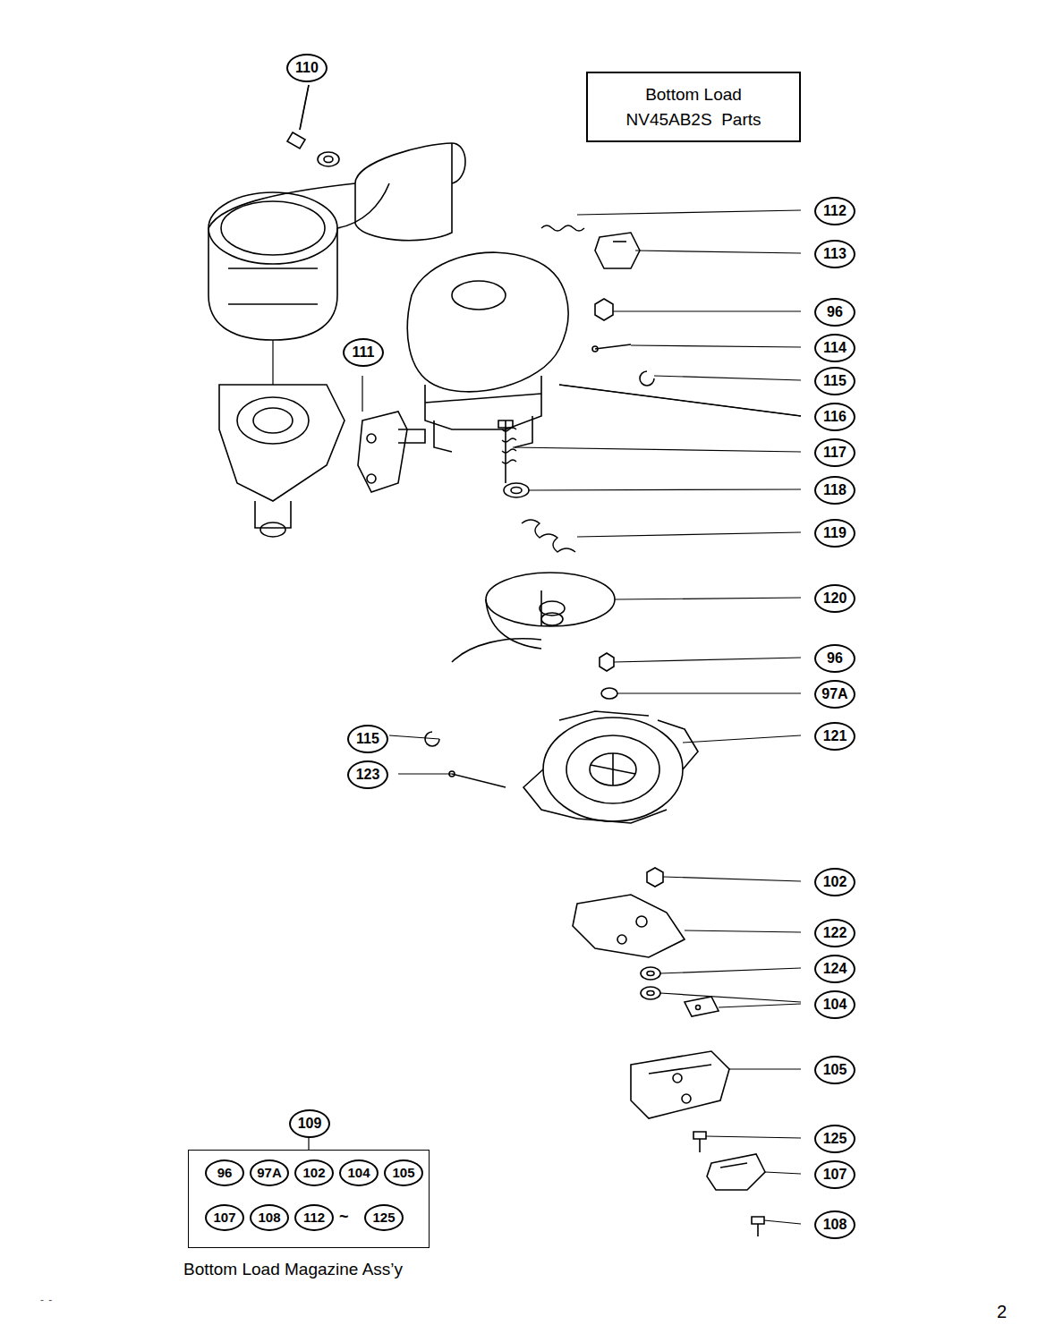Bottom Load
NV45AB2S Parts
110
111
112
113
96
114
115
116
117
118
119
120
96
97A
121
102
122
124
104
105
125
107
108
115
123
109
96
97A
102
104
105
107
108
112
~
125
Bottom Load Magazine Ass’y
- -
2